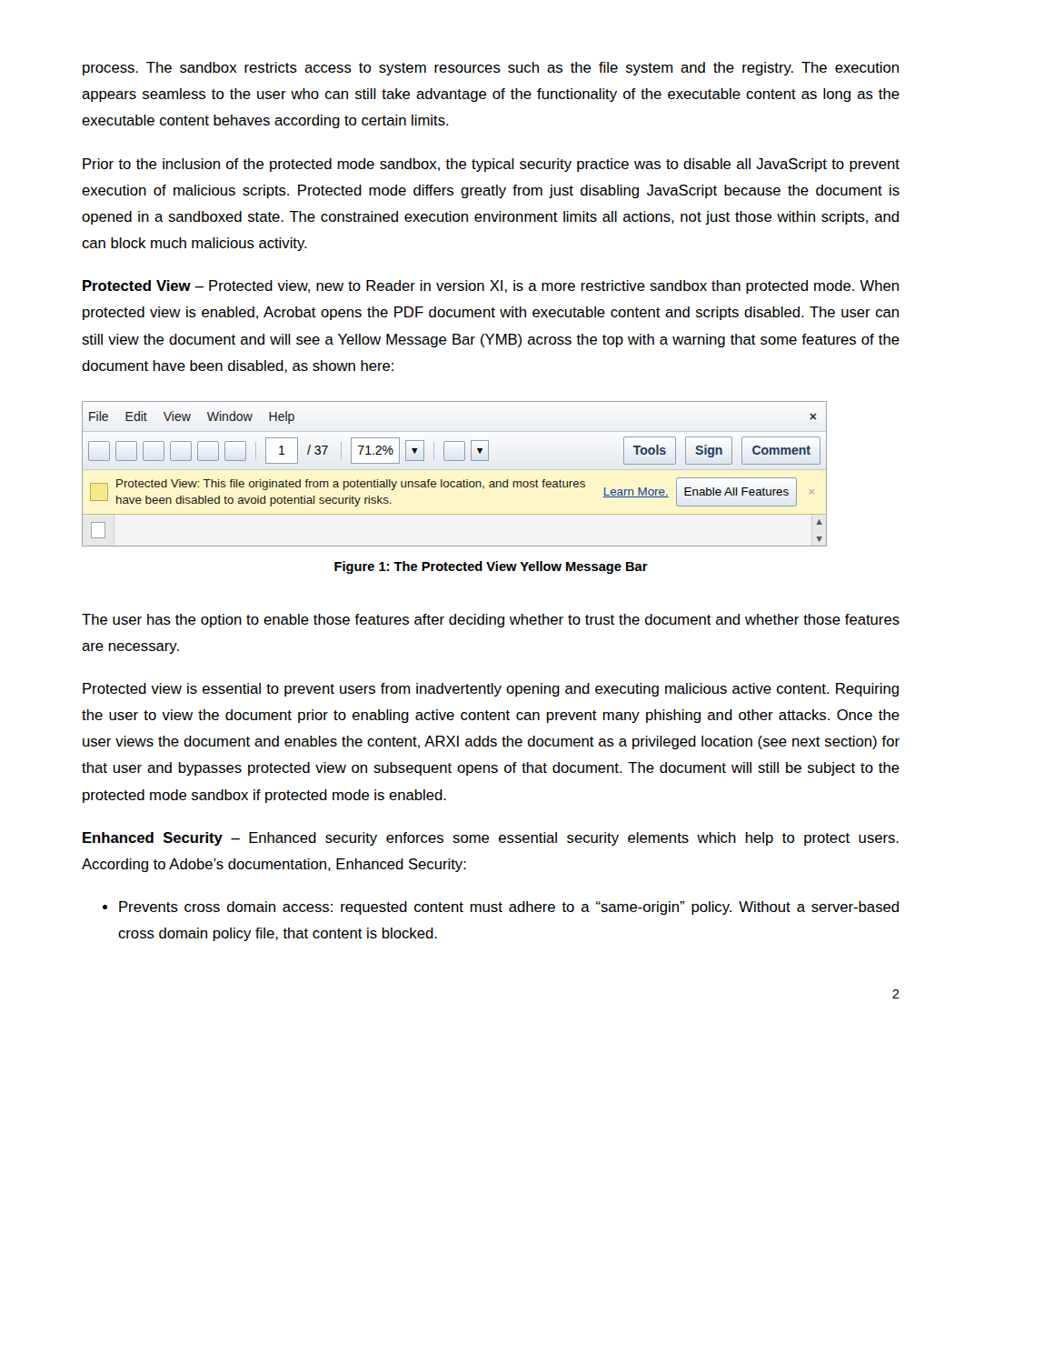process. The sandbox restricts access to system resources such as the file system and the registry. The execution appears seamless to the user who can still take advantage of the functionality of the executable content as long as the executable content behaves according to certain limits.
Prior to the inclusion of the protected mode sandbox, the typical security practice was to disable all JavaScript to prevent execution of malicious scripts. Protected mode differs greatly from just disabling JavaScript because the document is opened in a sandboxed state. The constrained execution environment limits all actions, not just those within scripts, and can block much malicious activity.
Protected View – Protected view, new to Reader in version XI, is a more restrictive sandbox than protected mode. When protected view is enabled, Acrobat opens the PDF document with executable content and scripts disabled. The user can still view the document and will see a Yellow Message Bar (YMB) across the top with a warning that some features of the document have been disabled, as shown here:
File Edit View Window Help ×
1 / 37 71.2% ▼ ▼ Tools Sign Comment
Protected View: This file originated from a potentially unsafe location, and most features have been disabled to avoid potential security risks. Learn More. Enable All Features ×
▲ ▼
Figure 1: The Protected View Yellow Message Bar
The user has the option to enable those features after deciding whether to trust the document and whether those features are necessary.
Protected view is essential to prevent users from inadvertently opening and executing malicious active content. Requiring the user to view the document prior to enabling active content can prevent many phishing and other attacks. Once the user views the document and enables the content, ARXI adds the document as a privileged location (see next section) for that user and bypasses protected view on subsequent opens of that document. The document will still be subject to the protected mode sandbox if protected mode is enabled.
Enhanced Security – Enhanced security enforces some essential security elements which help to protect users. According to Adobe’s documentation, Enhanced Security:
Prevents cross domain access: requested content must adhere to a “same-origin” policy. Without a server-based cross domain policy file, that content is blocked.
2